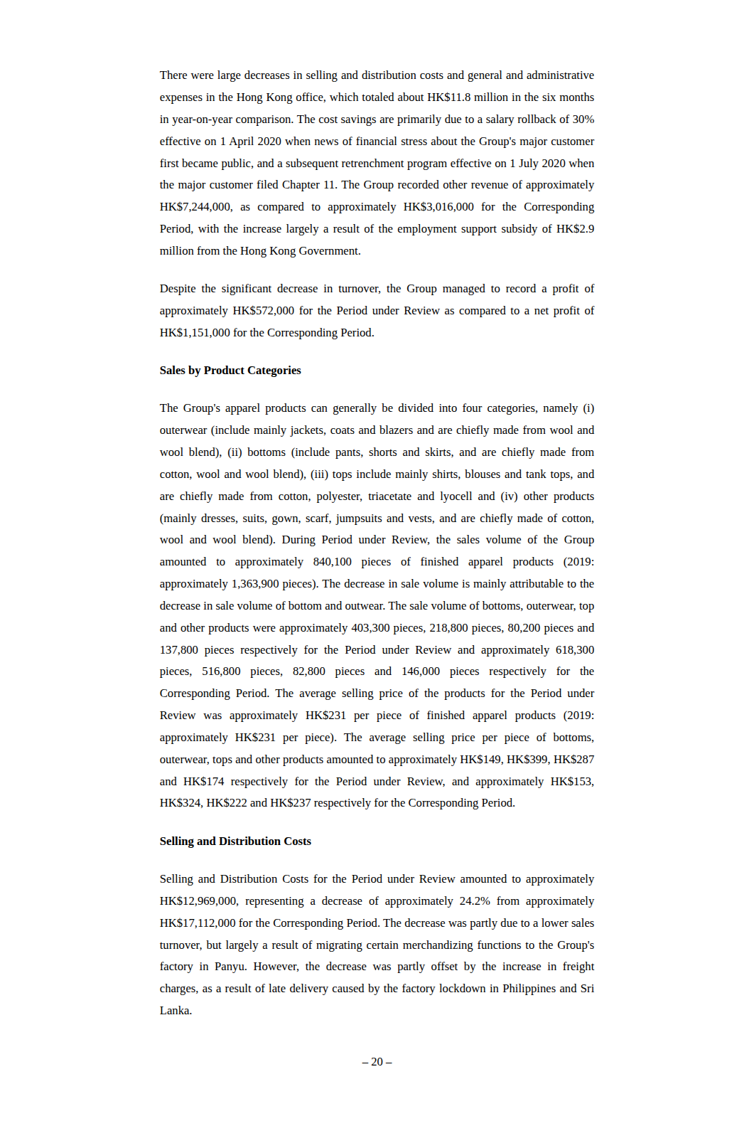There were large decreases in selling and distribution costs and general and administrative expenses in the Hong Kong office, which totaled about HK$11.8 million in the six months in year-on-year comparison. The cost savings are primarily due to a salary rollback of 30% effective on 1 April 2020 when news of financial stress about the Group's major customer first became public, and a subsequent retrenchment program effective on 1 July 2020 when the major customer filed Chapter 11. The Group recorded other revenue of approximately HK$7,244,000, as compared to approximately HK$3,016,000 for the Corresponding Period, with the increase largely a result of the employment support subsidy of HK$2.9 million from the Hong Kong Government.
Despite the significant decrease in turnover, the Group managed to record a profit of approximately HK$572,000 for the Period under Review as compared to a net profit of HK$1,151,000 for the Corresponding Period.
Sales by Product Categories
The Group's apparel products can generally be divided into four categories, namely (i) outerwear (include mainly jackets, coats and blazers and are chiefly made from wool and wool blend), (ii) bottoms (include pants, shorts and skirts, and are chiefly made from cotton, wool and wool blend), (iii) tops include mainly shirts, blouses and tank tops, and are chiefly made from cotton, polyester, triacetate and lyocell and (iv) other products (mainly dresses, suits, gown, scarf, jumpsuits and vests, and are chiefly made of cotton, wool and wool blend). During Period under Review, the sales volume of the Group amounted to approximately 840,100 pieces of finished apparel products (2019: approximately 1,363,900 pieces). The decrease in sale volume is mainly attributable to the decrease in sale volume of bottom and outwear. The sale volume of bottoms, outerwear, top and other products were approximately 403,300 pieces, 218,800 pieces, 80,200 pieces and 137,800 pieces respectively for the Period under Review and approximately 618,300 pieces, 516,800 pieces, 82,800 pieces and 146,000 pieces respectively for the Corresponding Period. The average selling price of the products for the Period under Review was approximately HK$231 per piece of finished apparel products (2019: approximately HK$231 per piece). The average selling price per piece of bottoms, outerwear, tops and other products amounted to approximately HK$149, HK$399, HK$287 and HK$174 respectively for the Period under Review, and approximately HK$153, HK$324, HK$222 and HK$237 respectively for the Corresponding Period.
Selling and Distribution Costs
Selling and Distribution Costs for the Period under Review amounted to approximately HK$12,969,000, representing a decrease of approximately 24.2% from approximately HK$17,112,000 for the Corresponding Period. The decrease was partly due to a lower sales turnover, but largely a result of migrating certain merchandizing functions to the Group's factory in Panyu. However, the decrease was partly offset by the increase in freight charges, as a result of late delivery caused by the factory lockdown in Philippines and Sri Lanka.
– 20 –